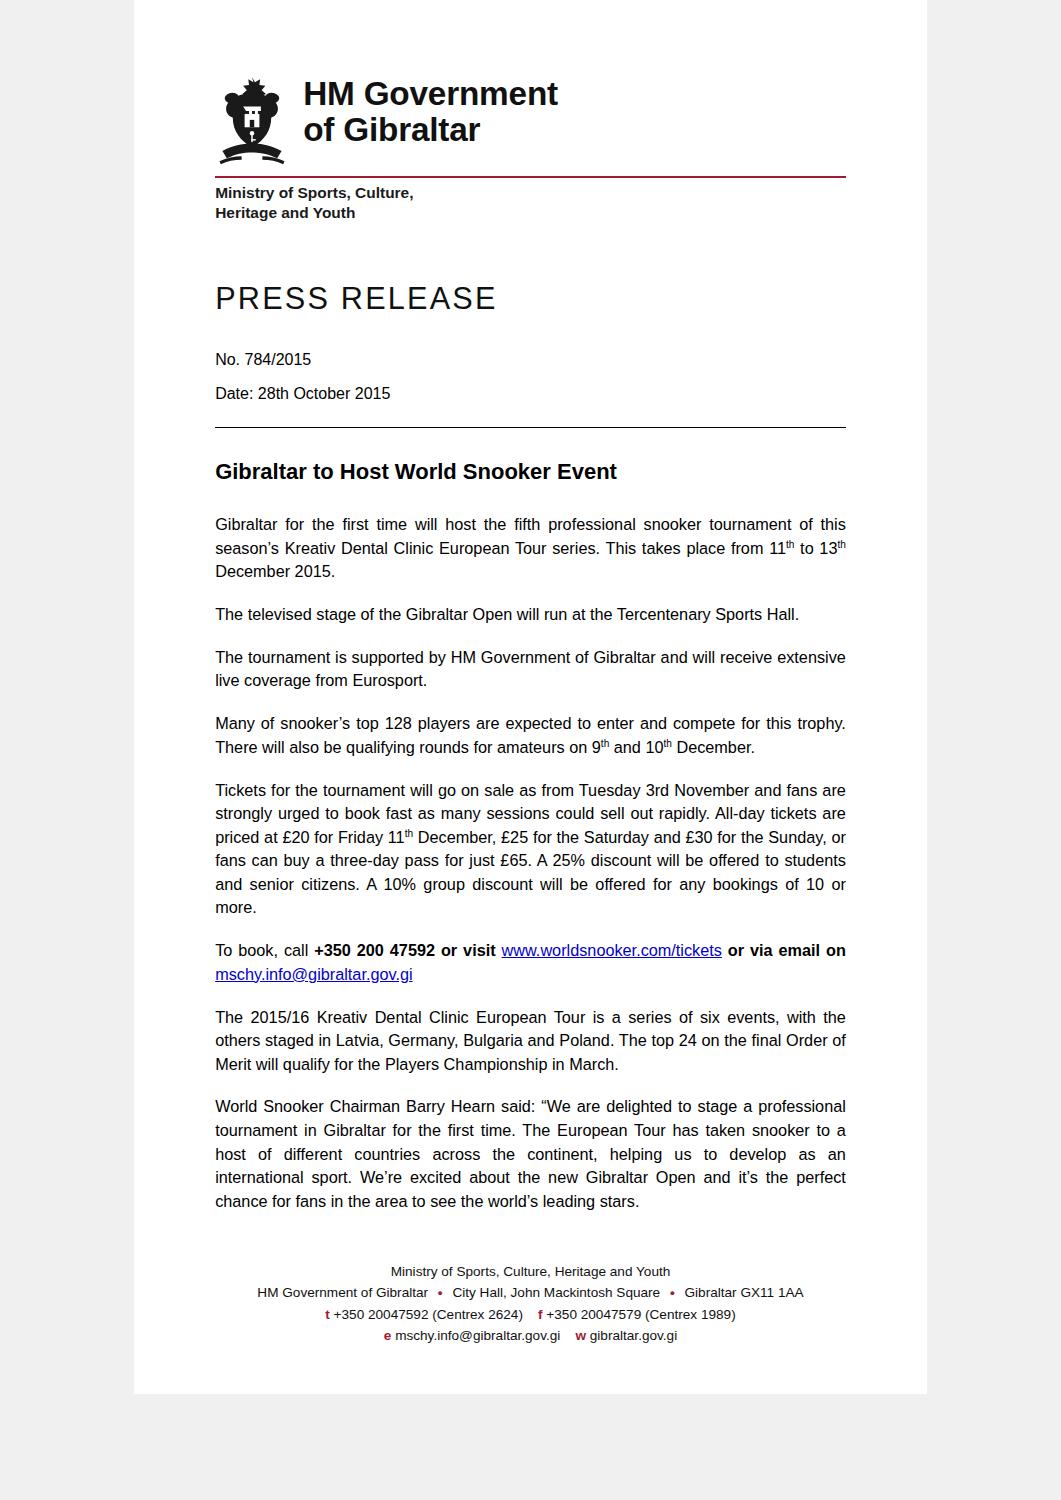HM Government
of Gibraltar
Ministry of Sports, Culture,
Heritage and Youth
PRESS RELEASE
No. 784/2015
Date: 28th October 2015
Gibraltar to Host World Snooker Event
Gibraltar for the first time will host the fifth professional snooker tournament of this season’s Kreativ Dental Clinic European Tour series. This takes place from 11th to 13th December 2015.
The televised stage of the Gibraltar Open will run at the Tercentenary Sports Hall.
The tournament is supported by HM Government of Gibraltar and will receive extensive live coverage from Eurosport.
Many of snooker’s top 128 players are expected to enter and compete for this trophy. There will also be qualifying rounds for amateurs on 9th and 10th December.
Tickets for the tournament will go on sale as from Tuesday 3rd November and fans are strongly urged to book fast as many sessions could sell out rapidly. All-day tickets are priced at £20 for Friday 11th December, £25 for the Saturday and £30 for the Sunday, or fans can buy a three-day pass for just £65. A 25% discount will be offered to students and senior citizens. A 10% group discount will be offered for any bookings of 10 or more.
To book, call +350 200 47592 or visit www.worldsnooker.com/tickets or via email on mschy.info@gibraltar.gov.gi
The 2015/16 Kreativ Dental Clinic European Tour is a series of six events, with the others staged in Latvia, Germany, Bulgaria and Poland. The top 24 on the final Order of Merit will qualify for the Players Championship in March.
World Snooker Chairman Barry Hearn said: “We are delighted to stage a professional tournament in Gibraltar for the first time. The European Tour has taken snooker to a host of different countries across the continent, helping us to develop as an international sport. We’re excited about the new Gibraltar Open and it’s the perfect chance for fans in the area to see the world’s leading stars.
Ministry of Sports, Culture, Heritage and Youth
HM Government of Gibraltar • City Hall, John Mackintosh Square • Gibraltar GX11 1AA
t +350 20047592 (Centrex 2624) f +350 20047579 (Centrex 1989)
e mschy.info@gibraltar.gov.gi w gibraltar.gov.gi